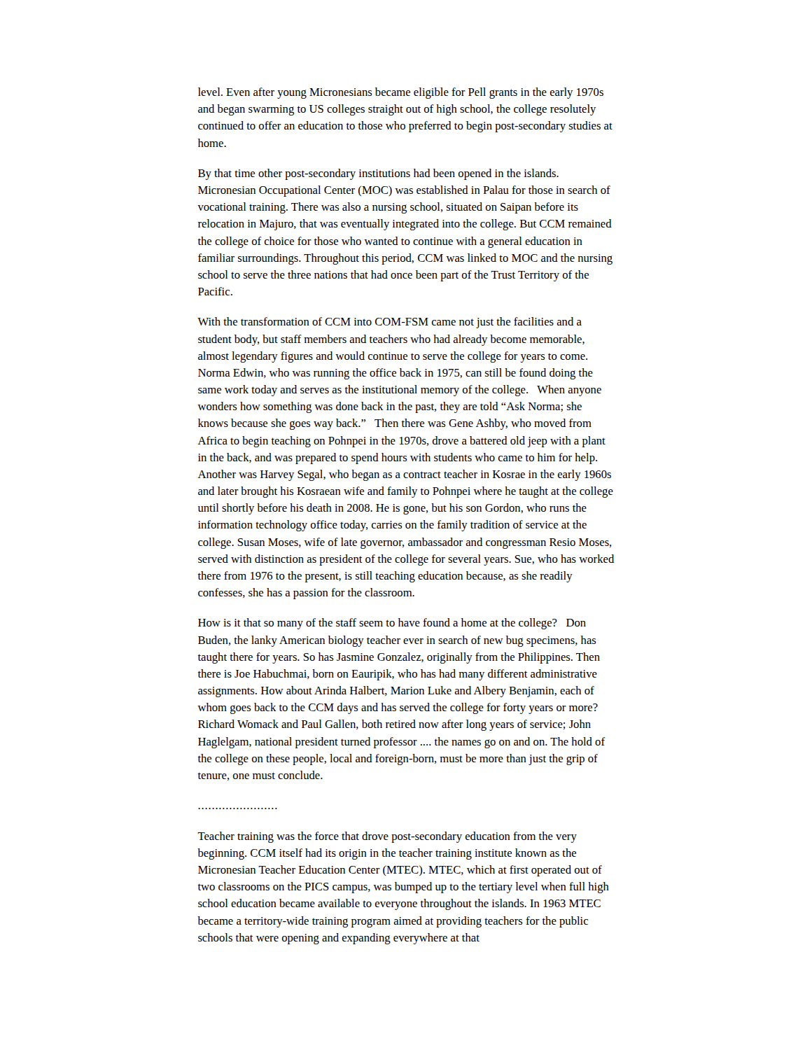level. Even after young Micronesians became eligible for Pell grants in the early 1970s and began swarming to US colleges straight out of high school, the college resolutely continued to offer an education to those who preferred to begin post-secondary studies at home.
By that time other post-secondary institutions had been opened in the islands. Micronesian Occupational Center (MOC) was established in Palau for those in search of vocational training. There was also a nursing school, situated on Saipan before its relocation in Majuro, that was eventually integrated into the college. But CCM remained the college of choice for those who wanted to continue with a general education in familiar surroundings. Throughout this period, CCM was linked to MOC and the nursing school to serve the three nations that had once been part of the Trust Territory of the Pacific.
With the transformation of CCM into COM-FSM came not just the facilities and a student body, but staff members and teachers who had already become memorable, almost legendary figures and would continue to serve the college for years to come. Norma Edwin, who was running the office back in 1975, can still be found doing the same work today and serves as the institutional memory of the college. When anyone wonders how something was done back in the past, they are told “Ask Norma; she knows because she goes way back.” Then there was Gene Ashby, who moved from Africa to begin teaching on Pohnpei in the 1970s, drove a battered old jeep with a plant in the back, and was prepared to spend hours with students who came to him for help. Another was Harvey Segal, who began as a contract teacher in Kosrae in the early 1960s and later brought his Kosraean wife and family to Pohnpei where he taught at the college until shortly before his death in 2008. He is gone, but his son Gordon, who runs the information technology office today, carries on the family tradition of service at the college. Susan Moses, wife of late governor, ambassador and congressman Resio Moses, served with distinction as president of the college for several years. Sue, who has worked there from 1976 to the present, is still teaching education because, as she readily confesses, she has a passion for the classroom.
How is it that so many of the staff seem to have found a home at the college? Don Buden, the lanky American biology teacher ever in search of new bug specimens, has taught there for years. So has Jasmine Gonzalez, originally from the Philippines. Then there is Joe Habuchmai, born on Eauripik, who has had many different administrative assignments. How about Arinda Halbert, Marion Luke and Albery Benjamin, each of whom goes back to the CCM days and has served the college for forty years or more? Richard Womack and Paul Gallen, both retired now after long years of service; John Haglelgam, national president turned professor .... the names go on and on. The hold of the college on these people, local and foreign-born, must be more than just the grip of tenure, one must conclude.
.......................
Teacher training was the force that drove post-secondary education from the very beginning. CCM itself had its origin in the teacher training institute known as the Micronesian Teacher Education Center (MTEC). MTEC, which at first operated out of two classrooms on the PICS campus, was bumped up to the tertiary level when full high school education became available to everyone throughout the islands. In 1963 MTEC became a territory-wide training program aimed at providing teachers for the public schools that were opening and expanding everywhere at that